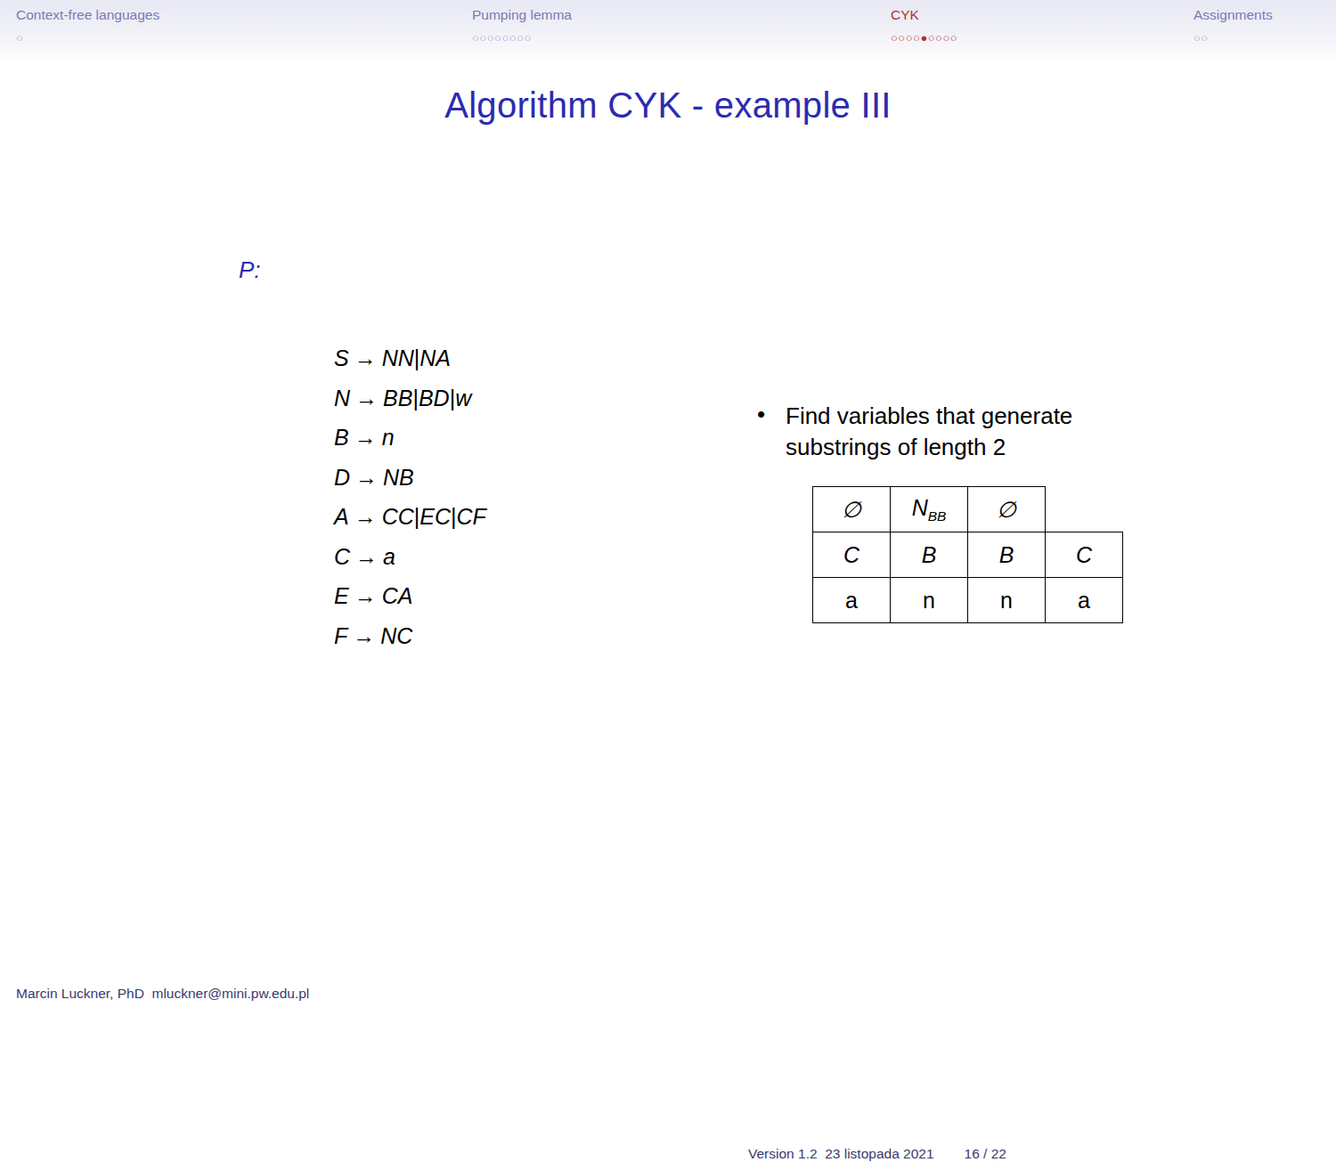Context-free languages○
Pumping lemma○○○○○○○○
CYK○○○○●○○○○
Assignments○○
Algorithm CYK - example III
P:
S→NN|NA
N→BB|BD|w
B→n
D→NB
A→CC|EC|CF
C→a
E→CA
F→NC
Find variables that generate
substrings of length 2
| ∅ | N BB | ∅ | |
| C | B | B | C |
| a | n | n | a |
Marcin Luckner, PhD mluckner@mini.pw.edu.pl
Version 1.2 23 listopada 202116 / 22